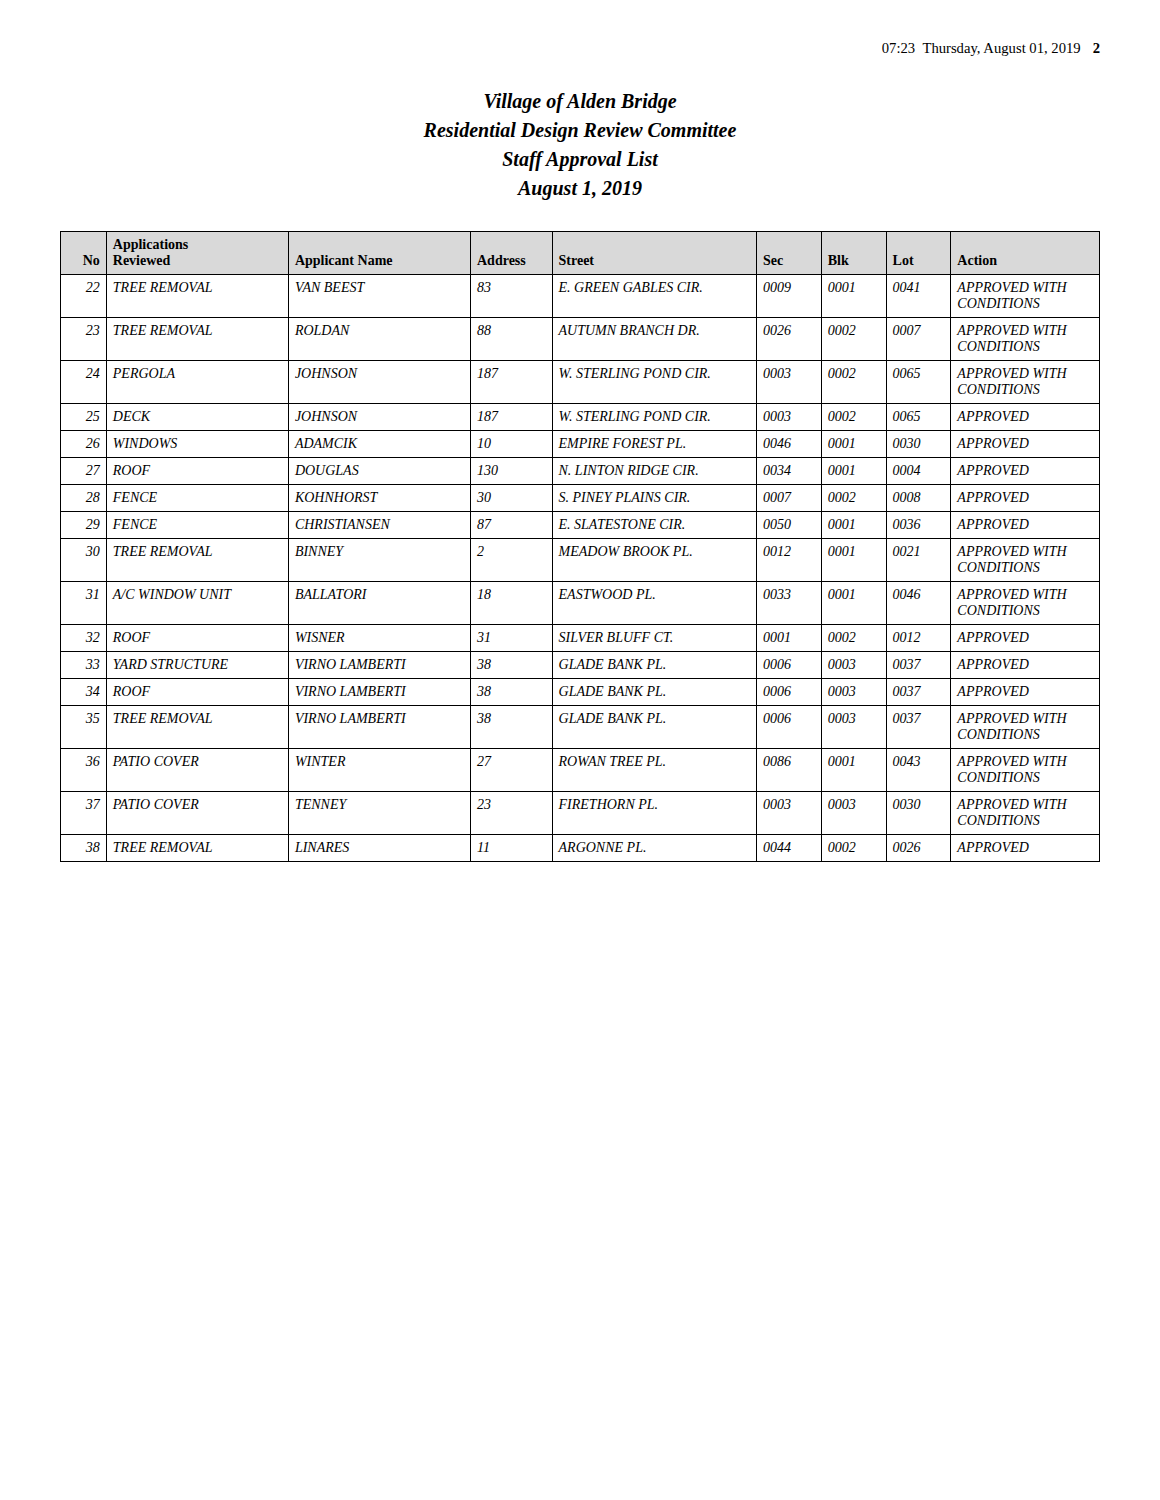07:23 Thursday, August 01, 20192
Village of Alden Bridge
Residential Design Review Committee
Staff Approval List
August 1, 2019
| No | Applications Reviewed | Applicant Name | Address | Street | Sec | Blk | Lot | Action |
| --- | --- | --- | --- | --- | --- | --- | --- | --- |
| 22 | TREE REMOVAL | VAN BEEST | 83 | E. GREEN GABLES CIR. | 0009 | 0001 | 0041 | APPROVED WITH CONDITIONS |
| 23 | TREE REMOVAL | ROLDAN | 88 | AUTUMN BRANCH DR. | 0026 | 0002 | 0007 | APPROVED WITH CONDITIONS |
| 24 | PERGOLA | JOHNSON | 187 | W. STERLING POND CIR. | 0003 | 0002 | 0065 | APPROVED WITH CONDITIONS |
| 25 | DECK | JOHNSON | 187 | W. STERLING POND CIR. | 0003 | 0002 | 0065 | APPROVED |
| 26 | WINDOWS | ADAMCIK | 10 | EMPIRE FOREST PL. | 0046 | 0001 | 0030 | APPROVED |
| 27 | ROOF | DOUGLAS | 130 | N. LINTON RIDGE CIR. | 0034 | 0001 | 0004 | APPROVED |
| 28 | FENCE | KOHNHORST | 30 | S. PINEY PLAINS CIR. | 0007 | 0002 | 0008 | APPROVED |
| 29 | FENCE | CHRISTIANSEN | 87 | E. SLATESTONE CIR. | 0050 | 0001 | 0036 | APPROVED |
| 30 | TREE REMOVAL | BINNEY | 2 | MEADOW BROOK PL. | 0012 | 0001 | 0021 | APPROVED WITH CONDITIONS |
| 31 | A/C WINDOW UNIT | BALLATORI | 18 | EASTWOOD PL. | 0033 | 0001 | 0046 | APPROVED WITH CONDITIONS |
| 32 | ROOF | WISNER | 31 | SILVER BLUFF CT. | 0001 | 0002 | 0012 | APPROVED |
| 33 | YARD STRUCTURE | VIRNO LAMBERTI | 38 | GLADE BANK PL. | 0006 | 0003 | 0037 | APPROVED |
| 34 | ROOF | VIRNO LAMBERTI | 38 | GLADE BANK PL. | 0006 | 0003 | 0037 | APPROVED |
| 35 | TREE REMOVAL | VIRNO LAMBERTI | 38 | GLADE BANK PL. | 0006 | 0003 | 0037 | APPROVED WITH CONDITIONS |
| 36 | PATIO COVER | WINTER | 27 | ROWAN TREE PL. | 0086 | 0001 | 0043 | APPROVED WITH CONDITIONS |
| 37 | PATIO COVER | TENNEY | 23 | FIRETHORN PL. | 0003 | 0003 | 0030 | APPROVED WITH CONDITIONS |
| 38 | TREE REMOVAL | LINARES | 11 | ARGONNE PL. | 0044 | 0002 | 0026 | APPROVED |